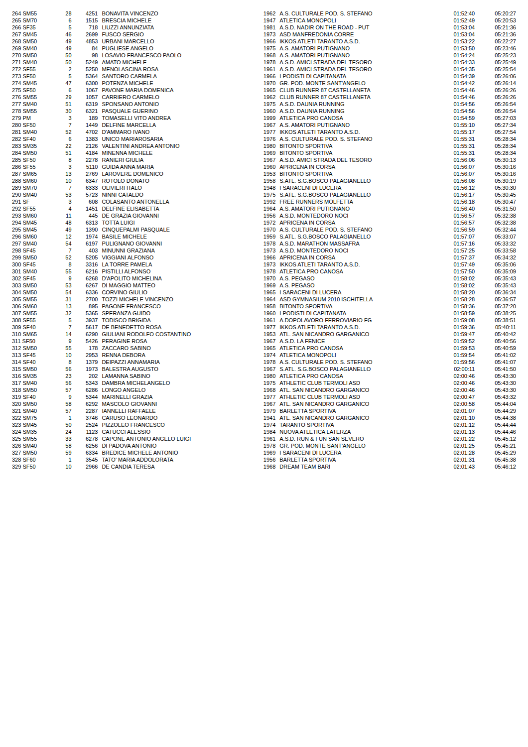| 264 SM55 | 28 | 4251 | BONAVITA VINCENZO | 1962 | A.S. CULTURALE POD. S. STEFANO | 01:52:40 | 05:20:27 |
| 265 SM70 | 6 | 1515 | BRESCIA MICHELE | 1947 | ATLETICA MONOPOLI | 01:52:49 | 05:20:53 |
| 266 SF35 | 5 | 718 | LIUZZI ANNUNZIATA | 1981 | A.S.D. NADIR ON THE ROAD - PUT | 01:53:04 | 05:21:36 |
| 267 SM45 | 46 | 2699 | FUSCO SERGIO | 1973 | ASD MANFREDONIA CORRE | 01:53:04 | 05:21:36 |
| 268 SM50 | 49 | 4853 | URBANI MARCELLO | 1966 | IKKOS ATLETI TARANTO A.S.D. | 01:53:22 | 05:22:27 |
| 269 SM40 | 49 | 84 | PUGLIESE ANGELO | 1975 | A.S. AMATORI PUTIGNANO | 01:53:50 | 05:23:46 |
| 270 SM50 | 50 | 98 | LOSAVIO FRANCESCO PAOLO | 1968 | A.S. AMATORI PUTIGNANO | 01:54:24 | 05:25:23 |
| 271 SM40 | 50 | 5249 | AMATO MICHELE | 1978 | A.S.D. AMICI STRADA DEL TESORO | 01:54:33 | 05:25:49 |
| 272 SF55 | 2 | 5250 | MENOLASCINA ROSA | 1961 | A.S.D. AMICI STRADA DEL TESORO | 01:54:35 | 05:25:54 |
| 273 SF50 | 5 | 5364 | SANTORO CARMELA | 1966 | I PODISTI DI CAPITANATA | 01:54:39 | 05:26:06 |
| 274 SM45 | 47 | 6300 | POTENZA MICHELE | 1970 | GR. POD. MONTE SANT'ANGELO | 01:54:42 | 05:26:14 |
| 275 SF50 | 6 | 1067 | PAVONE MARIA DOMENICA | 1965 | CLUB RUNNER 87 CASTELLANETA | 01:54:46 | 05:26:26 |
| 276 SM55 | 29 | 1057 | CARRIERO CARMELO | 1962 | CLUB RUNNER 87 CASTELLANETA | 01:54:46 | 05:26:26 |
| 277 SM40 | 51 | 6319 | SPONSANO ANTONIO | 1975 | A.S.D. DAUNIA RUNNING | 01:54:56 | 05:26:54 |
| 278 SM55 | 30 | 6321 | PASQUALE GUERINO | 1960 | A.S.D. DAUNIA RUNNING | 01:54:56 | 05:26:54 |
| 279 PM | 3 | 189 | TOMASELLI VITO ANDREA | 1999 | ATLETICA PRO CANOSA | 01:54:59 | 05:27:03 |
| 280 SF50 | 7 | 1449 | DELFINE MARCELLA | 1967 | A.S. AMATORI PUTIGNANO | 01:55:10 | 05:27:34 |
| 281 SM40 | 52 | 4702 | D'AMMARO IVANO | 1977 | IKKOS ATLETI TARANTO A.S.D. | 01:55:17 | 05:27:54 |
| 282 SF40 | 6 | 1383 | UNICO MARIAROSARIA | 1976 | A.S. CULTURALE POD. S. STEFANO | 01:55:31 | 05:28:34 |
| 283 SM35 | 22 | 2126 | VALENTINI ANDREA ANTONIO | 1980 | BITONTO SPORTIVA | 01:55:31 | 05:28:34 |
| 284 SM50 | 51 | 4184 | MINENNA MICHELE | 1969 | BITONTO SPORTIVA | 01:55:31 | 05:28:34 |
| 285 SF50 | 8 | 2278 | RANIERI GIULIA | 1967 | A.S.D. AMICI STRADA DEL TESORO | 01:56:06 | 05:30:13 |
| 286 SF55 | 3 | 5110 | GUIDA ANNA MARIA | 1960 | APRICENA IN CORSA | 01:56:07 | 05:30:16 |
| 287 SM65 | 13 | 2769 | LAROVERE DOMENICO | 1953 | BITONTO SPORTIVA | 01:56:07 | 05:30:16 |
| 288 SM60 | 10 | 6347 | ROTOLO DONATO | 1958 | S.ATL. S.G.BOSCO PALAGIANELLO | 01:56:08 | 05:30:19 |
| 289 SM70 | 7 | 6333 | OLIVIERI ITALO | 1948 | I SARACENI DI LUCERA | 01:56:12 | 05:30:30 |
| 290 SM40 | 53 | 5723 | NINNI CATALDO | 1975 | S.ATL. S.G.BOSCO PALAGIANELLO | 01:56:17 | 05:30:45 |
| 291 SF | 3 | 608 | COLASANTO ANTONELLA | 1992 | FREE RUNNERS MOLFETTA | 01:56:18 | 05:30:47 |
| 292 SF55 | 4 | 1451 | DELFINE ELISABETTA | 1964 | A.S. AMATORI PUTIGNANO | 01:56:40 | 05:31:50 |
| 293 SM60 | 11 | 445 | DE GRAZIA GIOVANNI | 1956 | A.S.D. MONTEDORO NOCI | 01:56:57 | 05:32:38 |
| 294 SM45 | 48 | 6313 | TOTTA LUIGI | 1972 | APRICENA IN CORSA | 01:56:57 | 05:32:38 |
| 295 SM45 | 49 | 1390 | CINQUEPALMI PASQUALE | 1970 | A.S. CULTURALE POD. S. STEFANO | 01:56:59 | 05:32:44 |
| 296 SM60 | 12 | 1974 | BASILE MICHELE | 1959 | S.ATL. S.G.BOSCO PALAGIANELLO | 01:57:07 | 05:33:07 |
| 297 SM40 | 54 | 6197 | PULIGNANO GIOVANNI | 1978 | A.S.D. MARATHON MASSAFRA | 01:57:16 | 05:33:32 |
| 298 SF45 | 7 | 403 | MINUNNI GRAZIANA | 1973 | A.S.D. MONTEDORO NOCI | 01:57:25 | 05:33:58 |
| 299 SM50 | 52 | 5205 | VIGGIANI ALFONSO | 1966 | APRICENA IN CORSA | 01:57:37 | 05:34:32 |
| 300 SF45 | 8 | 3316 | LA TORRE PAMELA | 1973 | IKKOS ATLETI TARANTO A.S.D. | 01:57:49 | 05:35:06 |
| 301 SM40 | 55 | 6216 | PISTILLI ALFONSO | 1978 | ATLETICA PRO CANOSA | 01:57:50 | 05:35:09 |
| 302 SF45 | 9 | 6268 | D'APOLITO MICHELINA | 1970 | A.S. PEGASO | 01:58:02 | 05:35:43 |
| 303 SM50 | 53 | 6267 | DI MAGGIO MATTEO | 1969 | A.S. PEGASO | 01:58:02 | 05:35:43 |
| 304 SM50 | 54 | 6336 | CORVINO GIULIO | 1965 | I SARACENI DI LUCERA | 01:58:20 | 05:36:34 |
| 305 SM55 | 31 | 2700 | TOZZI MICHELE VINCENZO | 1964 | ASD GYMNASIUM 2010 ISCHITELLA | 01:58:28 | 05:36:57 |
| 306 SM60 | 13 | 895 | PAGONE FRANCESCO | 1958 | BITONTO SPORTIVA | 01:58:36 | 05:37:20 |
| 307 SM55 | 32 | 5365 | SPERANZA GUIDO | 1960 | I PODISTI DI CAPITANATA | 01:58:59 | 05:38:25 |
| 308 SF55 | 5 | 3937 | TODISCO BRIGIDA | 1961 | A.DOPOLAVORO FERROVIARIO FG | 01:59:08 | 05:38:51 |
| 309 SF40 | 7 | 5617 | DE BENEDETTO ROSA | 1977 | IKKOS ATLETI TARANTO A.S.D. | 01:59:36 | 05:40:11 |
| 310 SM65 | 14 | 6290 | GIULIANI RODOLFO COSTANTINO | 1953 | ATL. SAN NICANDRO GARGANICO | 01:59:47 | 05:40:42 |
| 311 SF50 | 9 | 5426 | PERAGINE ROSA | 1967 | A.S.D. LA FENICE | 01:59:52 | 05:40:56 |
| 312 SM50 | 55 | 178 | ZACCARO SABINO | 1965 | ATLETICA PRO CANOSA | 01:59:53 | 05:40:59 |
| 313 SF45 | 10 | 2953 | RENNA DEBORA | 1974 | ATLETICA MONOPOLI | 01:59:54 | 05:41:02 |
| 314 SF40 | 8 | 1379 | DEIPAZZI ANNAMARIA | 1978 | A.S. CULTURALE POD. S. STEFANO | 01:59:56 | 05:41:07 |
| 315 SM50 | 56 | 1973 | BALESTRA AUGUSTO | 1967 | S.ATL. S.G.BOSCO PALAGIANELLO | 02:00:11 | 05:41:50 |
| 316 SM35 | 23 | 202 | LAMANNA SABINO | 1980 | ATLETICA PRO CANOSA | 02:00:46 | 05:43:30 |
| 317 SM40 | 56 | 5343 | DAMBRA MICHELANGELO | 1975 | ATHLETIC CLUB TERMOLI ASD | 02:00:46 | 05:43:30 |
| 318 SM50 | 57 | 6286 | LONGO ANGELO | 1968 | ATL. SAN NICANDRO GARGANICO | 02:00:46 | 05:43:30 |
| 319 SF40 | 9 | 5344 | MARINELLI GRAZIA | 1977 | ATHLETIC CLUB TERMOLI ASD | 02:00:47 | 05:43:32 |
| 320 SM50 | 58 | 6292 | MASCOLO GIOVANNI | 1967 | ATL. SAN NICANDRO GARGANICO | 02:00:58 | 05:44:04 |
| 321 SM40 | 57 | 2287 | IANNELLI RAFFAELE | 1979 | BARLETTA SPORTIVA | 02:01:07 | 05:44:29 |
| 322 SM75 | 1 | 3746 | CARUSO LEONARDO | 1941 | ATL. SAN NICANDRO GARGANICO | 02:01:10 | 05:44:38 |
| 323 SM45 | 50 | 2524 | PIZZOLEO FRANCESCO | 1974 | TARANTO SPORTIVA | 02:01:12 | 05:44:44 |
| 324 SM35 | 24 | 1123 | CATUCCI ALESSIO | 1984 | NUOVA ATLETICA LATERZA | 02:01:13 | 05:44:46 |
| 325 SM55 | 33 | 6278 | CAPONE ANTONIO ANGELO LUIGI | 1961 | A.S.D. RUN & FUN SAN SEVERO | 02:01:22 | 05:45:12 |
| 326 SM40 | 58 | 6256 | DI PADOVA ANTONIO | 1978 | GR. POD. MONTE SANT'ANGELO | 02:01:25 | 05:45:21 |
| 327 SM50 | 59 | 6334 | BREDICE MICHELE ANTONIO | 1969 | I SARACENI DI LUCERA | 02:01:28 | 05:45:29 |
| 328 SF60 | 1 | 3545 | TATO' MARIA ADDOLORATA | 1956 | BARLETTA SPORTIVA | 02:01:31 | 05:45:38 |
| 329 SF50 | 10 | 2966 | DE CANDIA TERESA | 1968 | DREAM TEAM BARI | 02:01:43 | 05:46:12 |